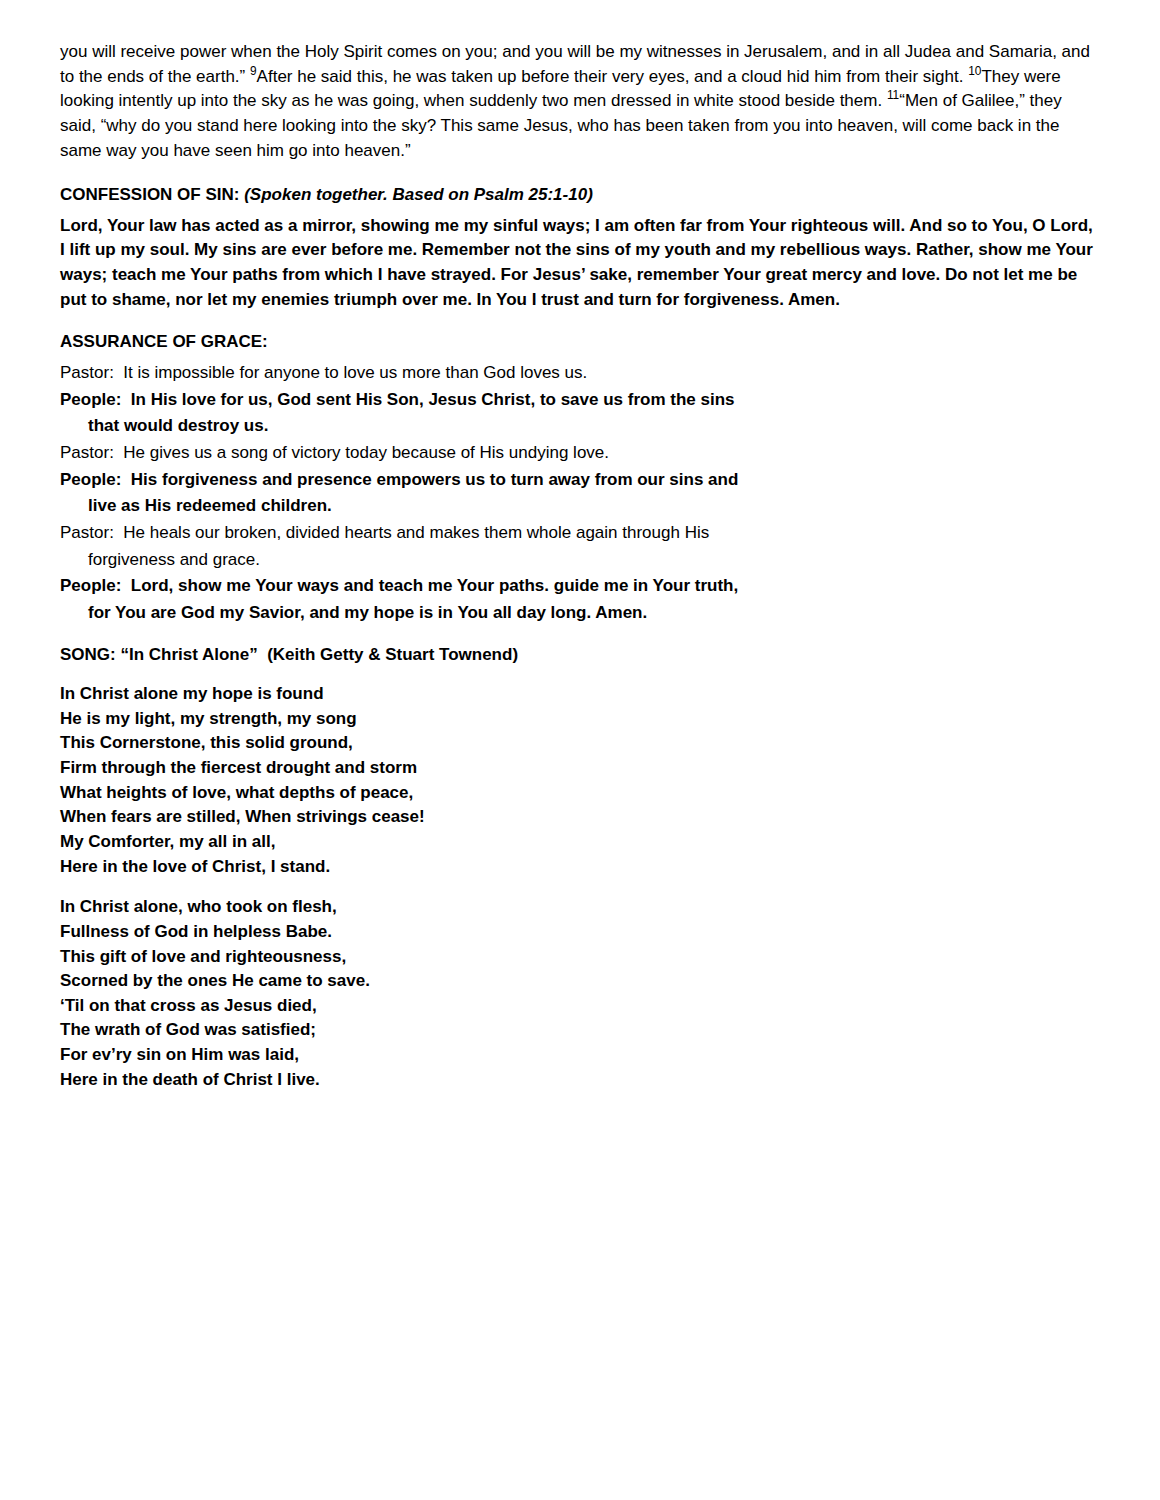you will receive power when the Holy Spirit comes on you; and you will be my witnesses in Jerusalem, and in all Judea and Samaria, and to the ends of the earth.” 9After he said this, he was taken up before their very eyes, and a cloud hid him from their sight. 10They were looking intently up into the sky as he was going, when suddenly two men dressed in white stood beside them. 11“Men of Galilee,” they said, “why do you stand here looking into the sky? This same Jesus, who has been taken from you into heaven, will come back in the same way you have seen him go into heaven.”
CONFESSION OF SIN:
(Spoken together. Based on Psalm 25:1-10)
Lord, Your law has acted as a mirror, showing me my sinful ways; I am often far from Your righteous will. And so to You, O Lord, I lift up my soul. My sins are ever before me. Remember not the sins of my youth and my rebellious ways. Rather, show me Your ways; teach me Your paths from which I have strayed. For Jesus’ sake, remember Your great mercy and love. Do not let me be put to shame, nor let my enemies triumph over me. In You I trust and turn for forgiveness. Amen.
ASSURANCE OF GRACE:
Pastor: It is impossible for anyone to love us more than God loves us.
People: In His love for us, God sent His Son, Jesus Christ, to save us from the sins
that would destroy us.
Pastor: He gives us a song of victory today because of His undying love.
People: His forgiveness and presence empowers us to turn away from our sins and
live as His redeemed children.
Pastor: He heals our broken, divided hearts and makes them whole again through His
forgiveness and grace.
People: Lord, show me Your ways and teach me Your paths. guide me in Your truth,
for You are God my Savior, and my hope is in You all day long. Amen.
SONG: “In Christ Alone” (Keith Getty & Stuart Townend)
In Christ alone my hope is found
He is my light, my strength, my song
This Cornerstone, this solid ground,
Firm through the fiercest drought and storm
What heights of love, what depths of peace,
When fears are stilled, When strivings cease!
My Comforter, my all in all,
Here in the love of Christ, I stand.
In Christ alone, who took on flesh,
Fullness of God in helpless Babe.
This gift of love and righteousness,
Scorned by the ones He came to save.
‘Til on that cross as Jesus died,
The wrath of God was satisfied;
For ev’ry sin on Him was laid,
Here in the death of Christ I live.